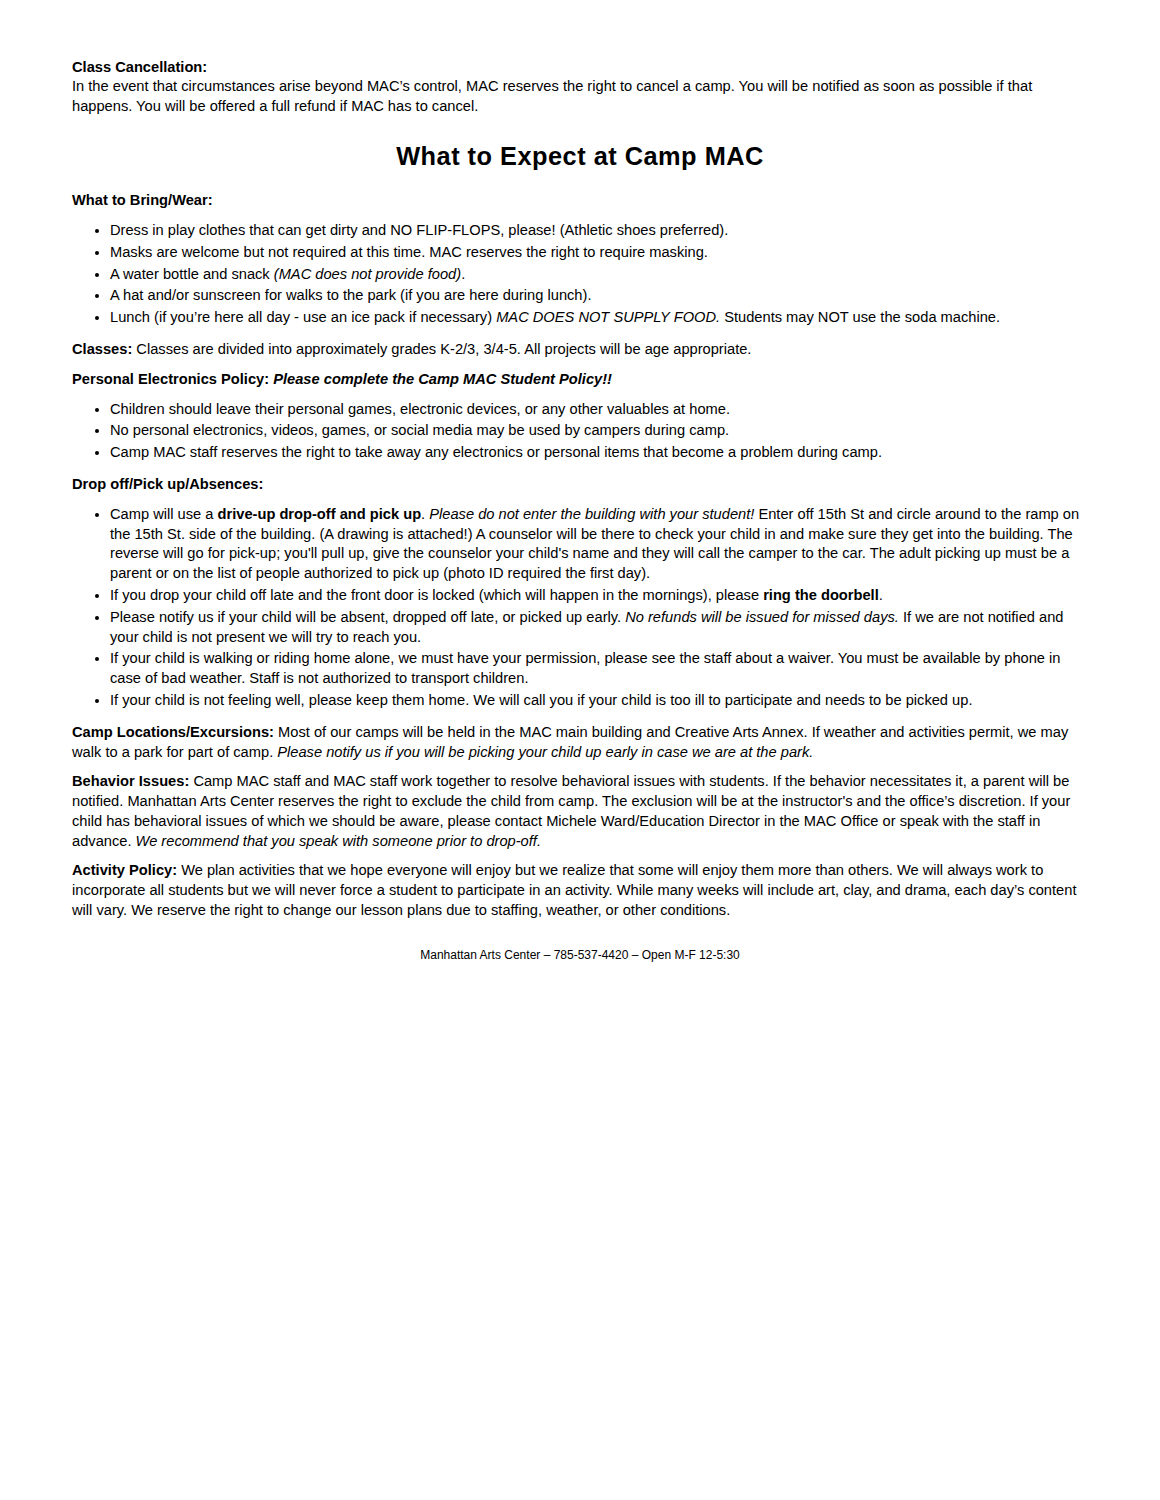Class Cancellation:
In the event that circumstances arise beyond MAC’s control, MAC reserves the right to cancel a camp. You will be notified as soon as possible if that happens. You will be offered a full refund if MAC has to cancel.
What to Expect at Camp MAC
What to Bring/Wear:
Dress in play clothes that can get dirty and NO FLIP-FLOPS, please! (Athletic shoes preferred).
Masks are welcome but not required at this time. MAC reserves the right to require masking.
A water bottle and snack (MAC does not provide food).
A hat and/or sunscreen for walks to the park (if you are here during lunch).
Lunch (if you’re here all day - use an ice pack if necessary) MAC DOES NOT SUPPLY FOOD. Students may NOT use the soda machine.
Classes: Classes are divided into approximately grades K-2/3, 3/4-5. All projects will be age appropriate.
Personal Electronics Policy: Please complete the Camp MAC Student Policy!!
Children should leave their personal games, electronic devices, or any other valuables at home.
No personal electronics, videos, games, or social media may be used by campers during camp.
Camp MAC staff reserves the right to take away any electronics or personal items that become a problem during camp.
Drop off/Pick up/Absences:
Camp will use a drive-up drop-off and pick up. Please do not enter the building with your student! Enter off 15th St and circle around to the ramp on the 15th St. side of the building. (A drawing is attached!) A counselor will be there to check your child in and make sure they get into the building. The reverse will go for pick-up; you'll pull up, give the counselor your child's name and they will call the camper to the car. The adult picking up must be a parent or on the list of people authorized to pick up (photo ID required the first day).
If you drop your child off late and the front door is locked (which will happen in the mornings), please ring the doorbell.
Please notify us if your child will be absent, dropped off late, or picked up early. No refunds will be issued for missed days. If we are not notified and your child is not present we will try to reach you.
If your child is walking or riding home alone, we must have your permission, please see the staff about a waiver. You must be available by phone in case of bad weather. Staff is not authorized to transport children.
If your child is not feeling well, please keep them home. We will call you if your child is too ill to participate and needs to be picked up.
Camp Locations/Excursions: Most of our camps will be held in the MAC main building and Creative Arts Annex. If weather and activities permit, we may walk to a park for part of camp. Please notify us if you will be picking your child up early in case we are at the park.
Behavior Issues: Camp MAC staff and MAC staff work together to resolve behavioral issues with students. If the behavior necessitates it, a parent will be notified. Manhattan Arts Center reserves the right to exclude the child from camp. The exclusion will be at the instructor's and the office’s discretion. If your child has behavioral issues of which we should be aware, please contact Michele Ward/Education Director in the MAC Office or speak with the staff in advance. We recommend that you speak with someone prior to drop-off.
Activity Policy: We plan activities that we hope everyone will enjoy but we realize that some will enjoy them more than others. We will always work to incorporate all students but we will never force a student to participate in an activity. While many weeks will include art, clay, and drama, each day’s content will vary. We reserve the right to change our lesson plans due to staffing, weather, or other conditions.
Manhattan Arts Center – 785-537-4420 – Open M-F 12-5:30